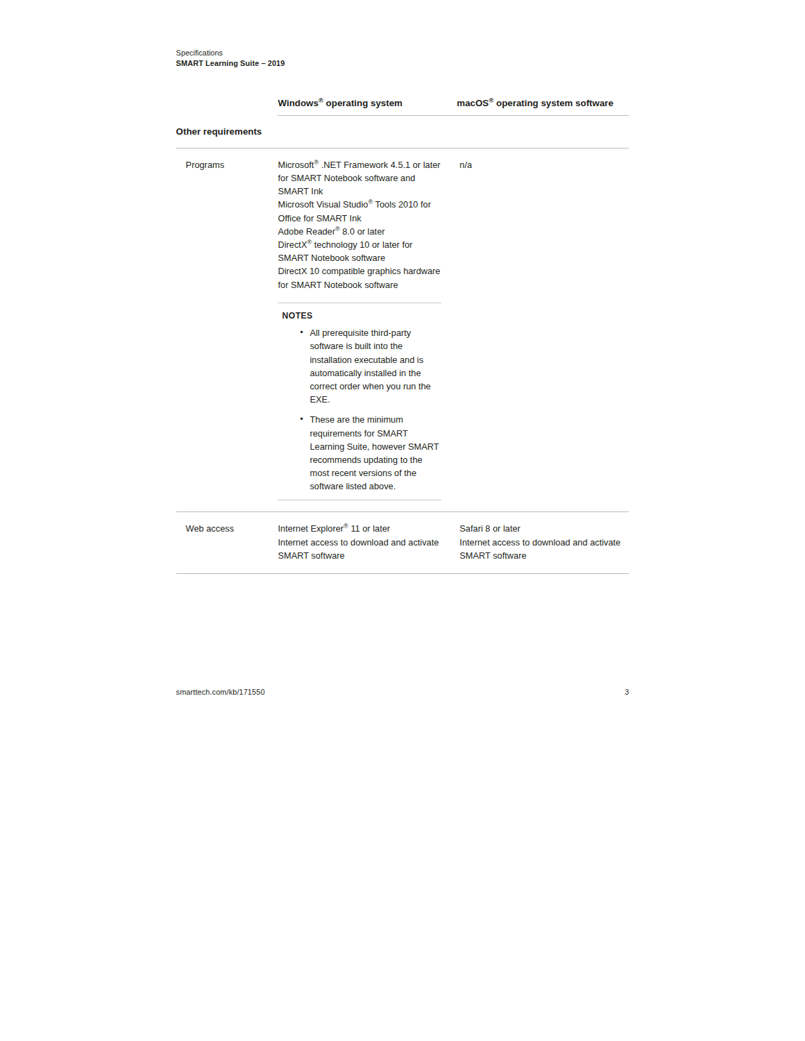Specifications
SMART Learning Suite – 2019
| | Windows ® operating system | macOS ® operating system software |
| --- | --- | --- |
| Other requirements |
| Programs | Microsoft ® .NET Framework 4.5.1 or later for SMART Notebook software and SMART Ink Microsoft Visual Studio ® Tools 2010 for Office for SMART Ink Adobe Reader ® 8.0 or later DirectX ® technology 10 or later for SMART Notebook software DirectX 10 compatible graphics hardware for SMART Notebook software NOTES All prerequisite third-party software is built into the installation executable and is automatically installed in the correct order when you run the EXE. These are the minimum requirements for SMART Learning Suite, however SMART recommends updating to the most recent versions of the software listed above. | n/a |
| Web access | Internet Explorer ® 11 or later Internet access to download and activate SMART software | Safari 8 or later Internet access to download and activate SMART software |
smarttech.com/kb/171550
3